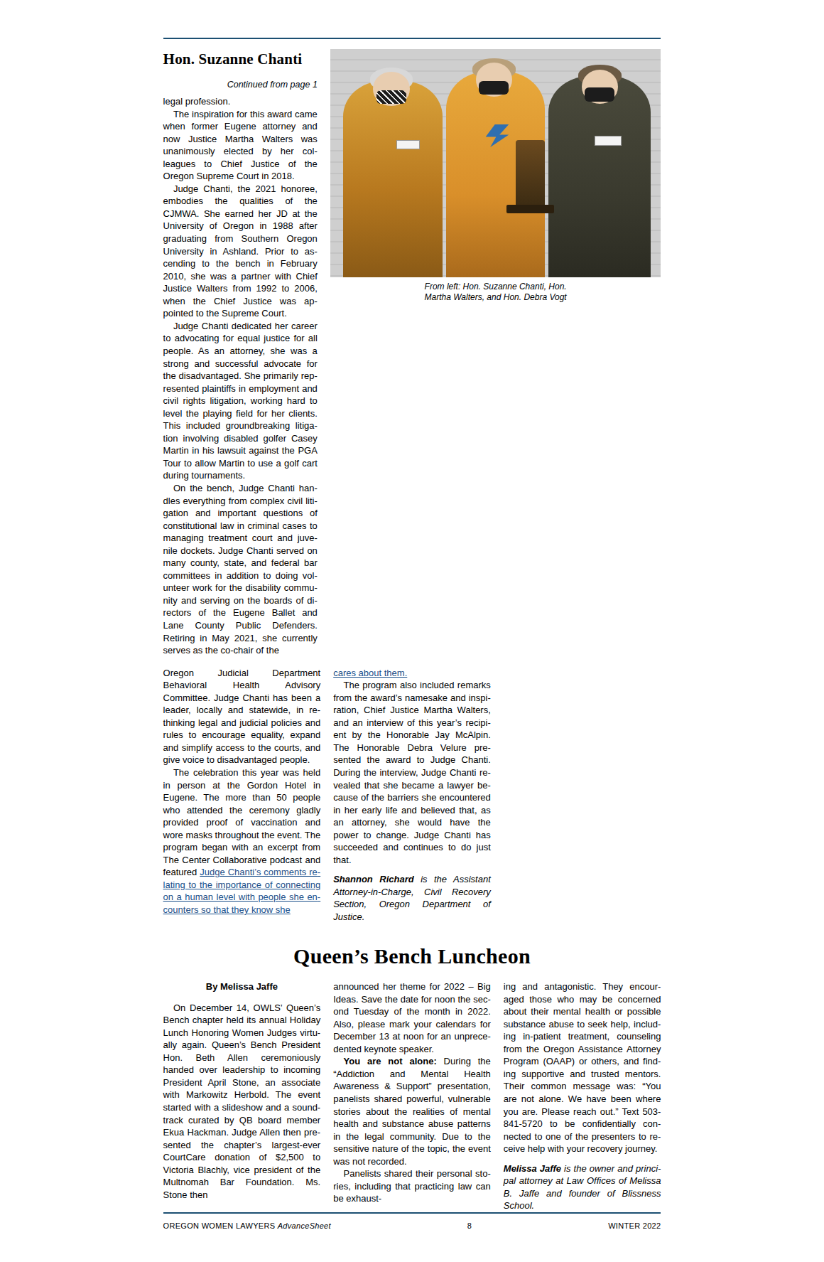Hon. Suzanne Chanti
Continued from page 1
legal profession.
The inspiration for this award came when former Eugene attorney and now Justice Martha Walters was unanimously elected by her colleagues to Chief Justice of the Oregon Supreme Court in 2018.
Judge Chanti, the 2021 honoree, embodies the qualities of the CJMWA. She earned her JD at the University of Oregon in 1988 after graduating from Southern Oregon University in Ashland. Prior to ascending to the bench in February 2010, she was a partner with Chief Justice Walters from 1992 to 2006, when the Chief Justice was appointed to the Supreme Court.
Judge Chanti dedicated her career to advocating for equal justice for all people. As an attorney, she was a strong and successful advocate for the disadvantaged. She primarily represented plaintiffs in employment and civil rights litigation, working hard to level the playing field for her clients. This included groundbreaking litigation involving disabled golfer Casey Martin in his lawsuit against the PGA Tour to allow Martin to use a golf cart during tournaments.
On the bench, Judge Chanti handles everything from complex civil litigation and important questions of constitutional law in criminal cases to managing treatment court and juvenile dockets. Judge Chanti served on many county, state, and federal bar committees in addition to doing volunteer work for the disability community and serving on the boards of directors of the Eugene Ballet and Lane County Public Defenders. Retiring in May 2021, she currently serves as the co-chair of the
From left: Hon. Suzanne Chanti, Hon.
Martha Walters, and Hon. Debra Vogt
Oregon Judicial Department Behavioral Health Advisory Committee. Judge Chanti has been a leader, locally and statewide, in rethinking legal and judicial policies and rules to encourage equality, expand and simplify access to the courts, and give voice to disadvantaged people.
The celebration this year was held in person at the Gordon Hotel in Eugene. The more than 50 people who attended the ceremony gladly provided proof of vaccination and wore masks throughout the event. The program began with an excerpt from The Center Collaborative podcast and featured Judge Chanti’s comments relating to the importance of connecting on a human level with people she encounters so that they know she
cares about them.
The program also included remarks from the award’s namesake and inspiration, Chief Justice Martha Walters, and an interview of this year’s recipient by the Honorable Jay McAlpin. The Honorable Debra Velure presented the award to Judge Chanti. During the interview, Judge Chanti revealed that she became a lawyer because of the barriers she encountered in her early life and believed that, as an attorney, she would have the power to change. Judge Chanti has succeeded and continues to do just that.
Shannon Richard is the Assistant Attorney-in-Charge, Civil Recovery Section, Oregon Department of Justice.
Queen’s Bench Luncheon
By Melissa Jaffe
On December 14, OWLS’ Queen’s Bench chapter held its annual Holiday Lunch Honoring Women Judges virtually again. Queen’s Bench President Hon. Beth Allen ceremoniously handed over leadership to incoming President April Stone, an associate with Markowitz Herbold. The event started with a slideshow and a soundtrack curated by QB board member Ekua Hackman. Judge Allen then presented the chapter’s largest-ever CourtCare donation of $2,500 to Victoria Blachly, vice president of the Multnomah Bar Foundation. Ms. Stone then
announced her theme for 2022 – Big Ideas. Save the date for noon the second Tuesday of the month in 2022. Also, please mark your calendars for December 13 at noon for an unprecedented keynote speaker.
You are not alone: During the “Addiction and Mental Health Awareness & Support” presentation, panelists shared powerful, vulnerable stories about the realities of mental health and substance abuse patterns in the legal community. Due to the sensitive nature of the topic, the event was not recorded.
Panelists shared their personal stories, including that practicing law can be exhaust-
ing and antagonistic. They encouraged those who may be concerned about their mental health or possible substance abuse to seek help, including in-patient treatment, counseling from the Oregon Assistance Attorney Program (OAAP) or others, and finding supportive and trusted mentors. Their common message was: “You are not alone. We have been where you are. Please reach out.” Text 503-841-5720 to be confidentially connected to one of the presenters to receive help with your recovery journey.
Melissa Jaffe is the owner and principal attorney at Law Offices of Melissa B. Jaffe and founder of Blissness School.
Oregon Women Lawyers AdvanceSheet
8
Winter 2022